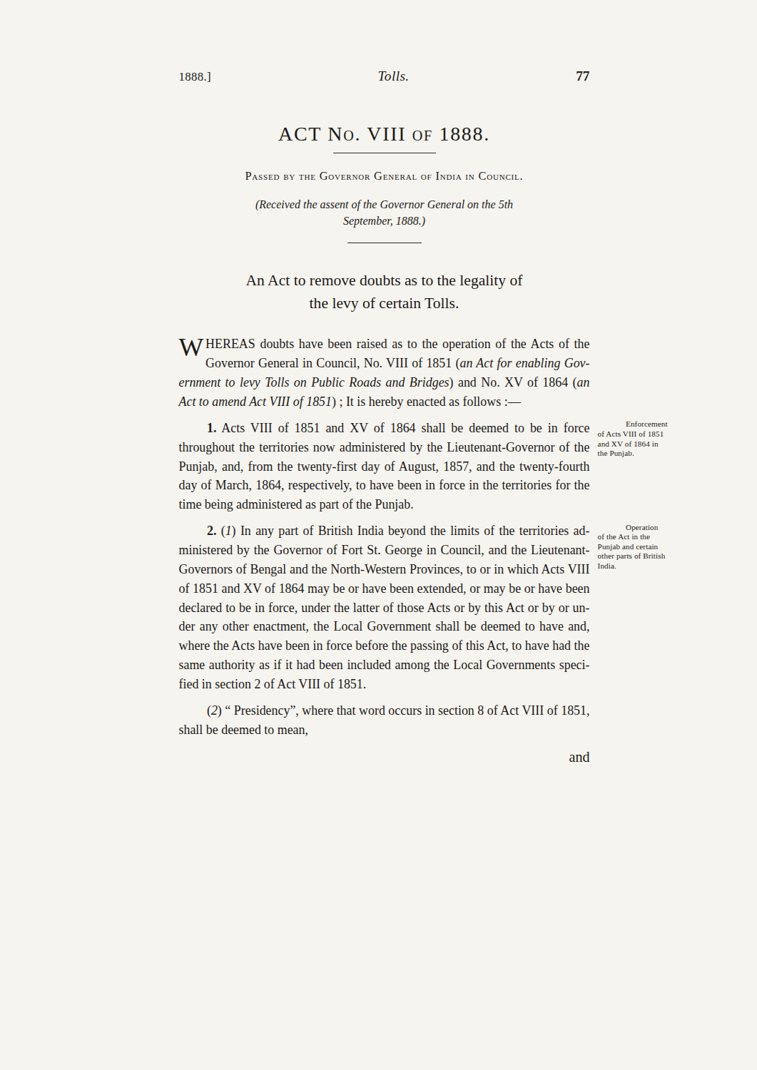1888.] Tolls. 77
ACT NO. VIII OF 1888.
Passed by the Governor General of India in Council.
(Received the assent of the Governor General on the 5th
September, 1888.)
An Act to remove doubts as to the legality of
the levy of certain Tolls.
WHEREAS doubts have been raised as to the opera­tion of the Acts of the Governor General in Council, No. VIII of 1851 (an Act for enabling Gov­ernment to levy Tolls on Public Roads and Bridges) and No. XV of 1864 (an Act to amend Act VIII of 1851) ; It is hereby enacted as follows :—
Enforcement of Acts VIII of 1851 and XV of 1864 in the Punjab. 1. Acts VIII of 1851 and XV of 1864 shall be deemed to be in force throughout the territories now administered by the Lieutenant-Governor of the Punjab, and, from the twenty-first day of August, 1857, and the twenty-fourth day of March, 1864, re­spectively, to have been in force in the territories for the time being administered as part of the Punjab.
Operation of the Act in the Punjab and certain other parts of British India. 2. (1) In any part of British India beyond the limits of the territories administered by the Governor of Fort St. George in Council, and the Lieutenant-Governors of Bengal and the North-Western Provinces, to or in which Acts VIII of 1851 and XV of 1864 may be or have been extended, or may be or have been declared to be in force, under the latter of those Acts or by this Act or by or under any other enactment, the Local Government shall be deemed to have and, where the Acts have been in force before the passing of this Act, to have had the same authority as if it had been included among the Local Governments specified in section 2 of Act VIII of 1851.
(2) “ Presidency”, where that word occurs in sec­tion 8 of Act VIII of 1851, shall be deemed to mean,
and